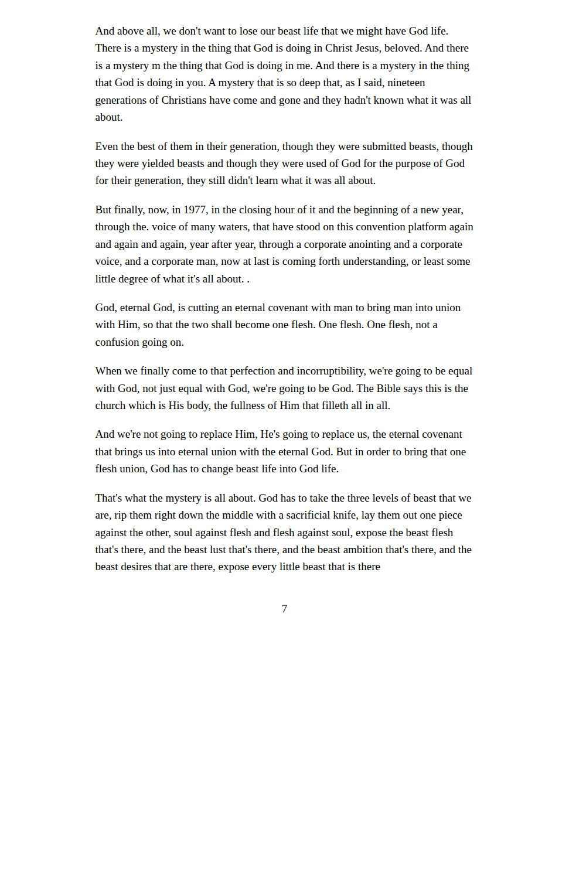And above all, we don't want to lose our beast life that we might have God life. There is a mystery in the thing that God is doing in Christ Jesus, beloved. And there is a mystery m the thing that God is doing in me. And there is a mystery in the thing that God is doing in you. A mystery that is so deep that, as I said, nineteen generations of Christians have come and gone and they hadn't known what it was all about.
Even the best of them in their generation, though they were submitted beasts, though they were yielded beasts and though they were used of God for the purpose of God for their generation, they still didn't learn what it was all about.
But finally, now, in 1977, in the closing hour of it and the beginning of a new year, through the. voice of many waters, that have stood on this convention platform again and again and again, year after year, through a corporate anointing and a corporate voice, and a corporate man, now at last is coming forth understanding, or least some little degree of what it's all about. .
God, eternal God, is cutting an eternal covenant with man to bring man into union with Him, so that the two shall become one flesh. One flesh. One flesh, not a confusion going on.
When we finally come to that perfection and incorruptibility, we're going to be equal with God, not just equal with God, we're going to be God. The Bible says this is the church which is His body, the fullness of Him that filleth all in all.
And we're not going to replace Him, He's going to replace us, the eternal covenant that brings us into eternal union with the eternal God. But in order to bring that one flesh union, God has to change beast life into God life.
That's what the mystery is all about. God has to take the three levels of beast that we are, rip them right down the middle with a sacrificial knife, lay them out one piece against the other, soul against flesh and flesh against soul, expose the beast flesh that's there, and the beast lust that's there, and the beast ambition that's there, and the beast desires that are there, expose every little beast that is there
7